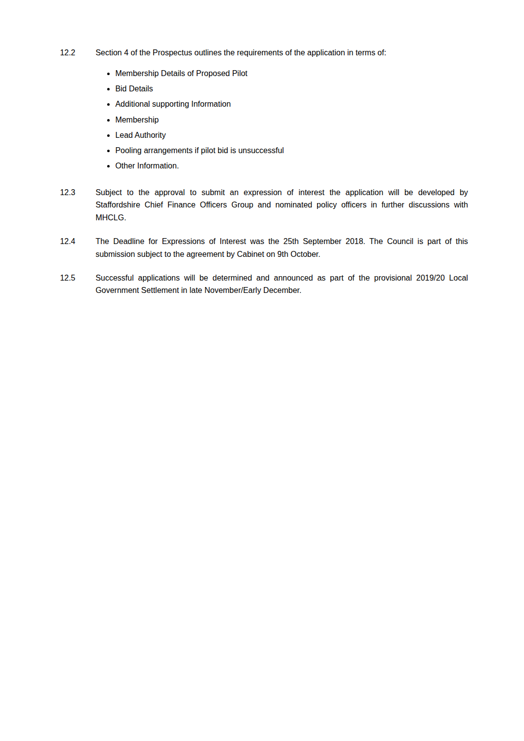12.2
Section 4 of the Prospectus outlines the requirements of the application in terms of:
Membership Details of Proposed Pilot
Bid Details
Additional supporting Information
Membership
Lead Authority
Pooling arrangements if pilot bid is unsuccessful
Other Information.
12.3
Subject to the approval to submit an expression of interest the application will be developed by Staffordshire Chief Finance Officers Group and nominated policy officers in further discussions with MHCLG.
12.4
The Deadline for Expressions of Interest was the 25th September 2018. The Council is part of this submission subject to the agreement by Cabinet on 9th October.
12.5
Successful applications will be determined and announced as part of the provisional 2019/20 Local Government Settlement in late November/Early December.